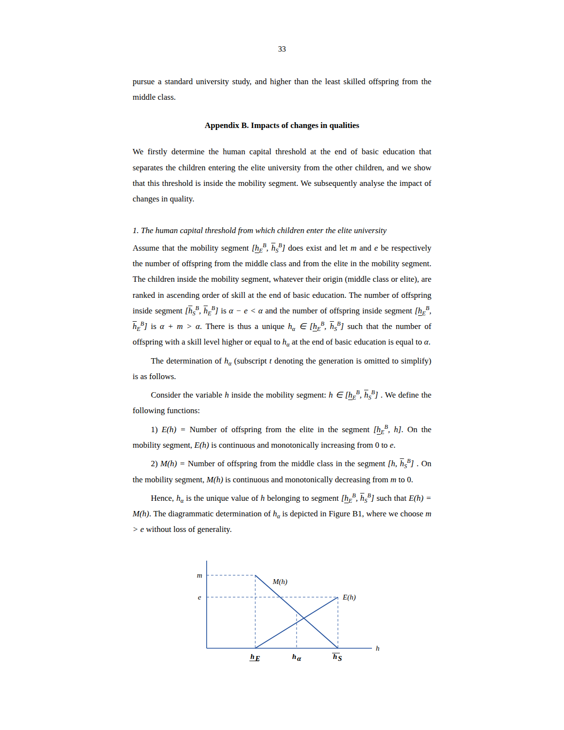33
pursue a standard university study, and higher than the least skilled offspring from the middle class.
Appendix B. Impacts of changes in qualities
We firstly determine the human capital threshold at the end of basic education that separates the children entering the elite university from the other children, and we show that this threshold is inside the mobility segment. We subsequently analyse the impact of changes in quality.
1. The human capital threshold from which children enter the elite university
Assume that the mobility segment [hEB, hSB] does exist and let m and e be respectively the number of offspring from the middle class and from the elite in the mobility segment. The children inside the mobility segment, whatever their origin (middle class or elite), are ranked in ascending order of skill at the end of basic education. The number of offspring inside segment [hSB, hEB] is α − e < α and the number of offspring inside segment [hEB, hEB] is α + m > α. There is thus a unique hα ∈ [hEB, hSB] such that the number of offspring with a skill level higher or equal to hα at the end of basic education is equal to α.
The determination of hα (subscript t denoting the generation is omitted to simplify) is as follows.
Consider the variable h inside the mobility segment: h ∈ [hEB, hSB] . We define the following functions:
1) E(h) = Number of offspring from the elite in the segment [hEB, h]. On the mobility segment, E(h) is continuous and monotonically increasing from 0 to e.
2) M(h) = Number of offspring from the middle class in the segment [h, hSB] . On the mobility segment, M(h) is continuous and monotonically decreasing from m to 0.
Hence, hα is the unique value of h belonging to segment [hEB, hSB] such that E(h) = M(h). The diagrammatic determination of hα is depicted in Figure B1, where we choose m > e without loss of generality.
m e M(h) E(h) h h E h α h S